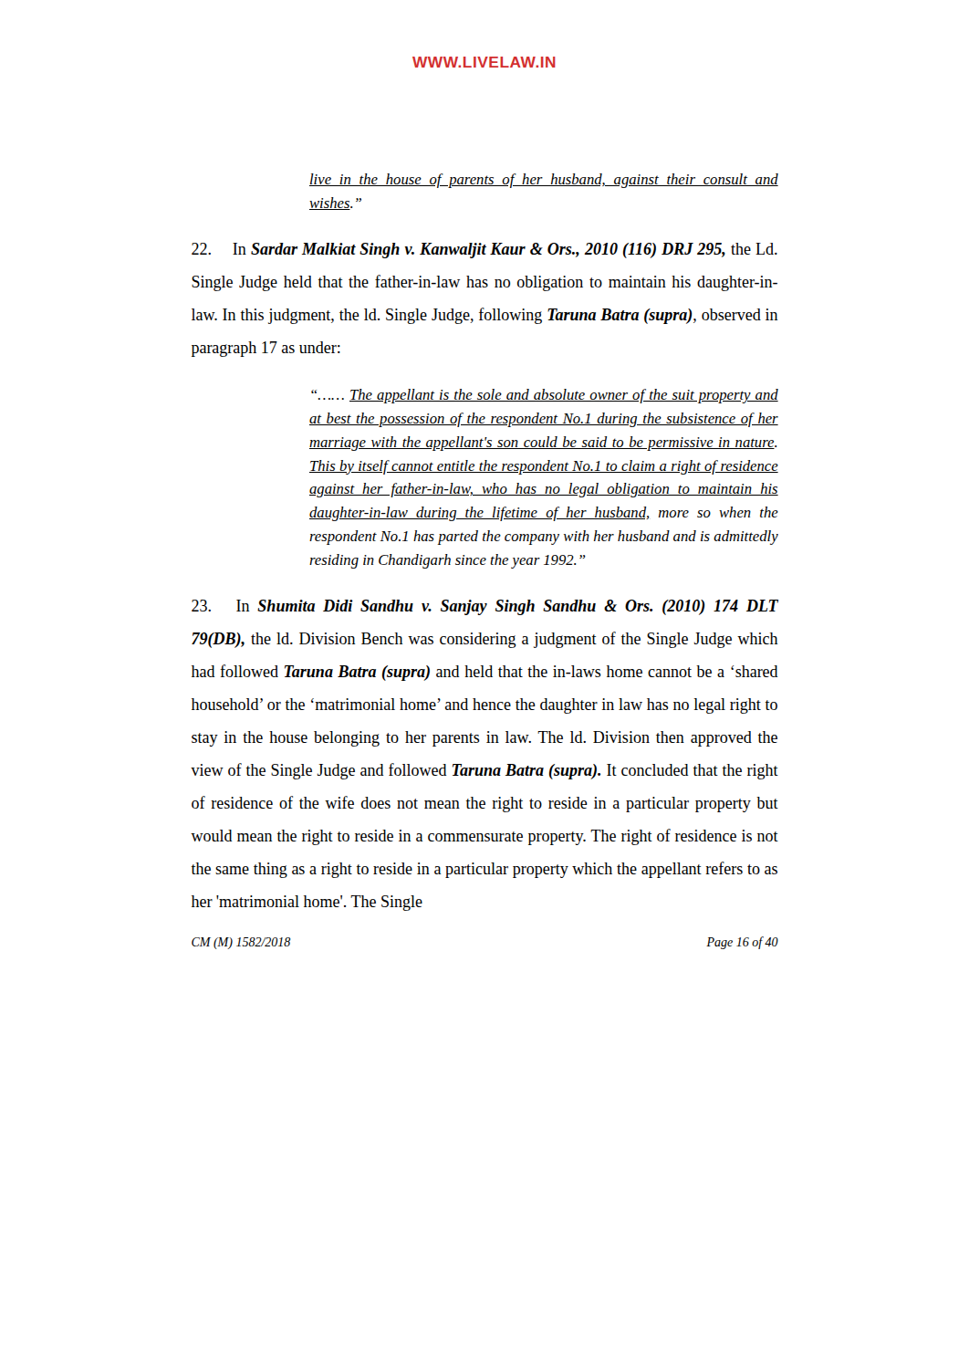WWW.LIVELAW.IN
live in the house of parents of her husband, against their consult and wishes.”
22. In Sardar Malkiat Singh v. Kanwaljit Kaur & Ors., 2010 (116) DRJ 295, the Ld. Single Judge held that the father-in-law has no obligation to maintain his daughter-in-law. In this judgment, the ld. Single Judge, following Taruna Batra (supra), observed in paragraph 17 as under:
“…… The appellant is the sole and absolute owner of the suit property and at best the possession of the respondent No.1 during the subsistence of her marriage with the appellant's son could be said to be permissive in nature. This by itself cannot entitle the respondent No.1 to claim a right of residence against her father-in-law, who has no legal obligation to maintain his daughter-in-law during the lifetime of her husband, more so when the respondent No.1 has parted the company with her husband and is admittedly residing in Chandigarh since the year 1992.”
23. In Shumita Didi Sandhu v. Sanjay Singh Sandhu & Ors. (2010) 174 DLT 79(DB), the ld. Division Bench was considering a judgment of the Single Judge which had followed Taruna Batra (supra) and held that the in-laws home cannot be a ‘shared household’ or the ‘matrimonial home’ and hence the daughter in law has no legal right to stay in the house belonging to her parents in law. The ld. Division then approved the view of the Single Judge and followed Taruna Batra (supra). It concluded that the right of residence of the wife does not mean the right to reside in a particular property but would mean the right to reside in a commensurate property. The right of residence is not the same thing as a right to reside in a particular property which the appellant refers to as her 'matrimonial home'. The Single
CM (M) 1582/2018 Page 16 of 40